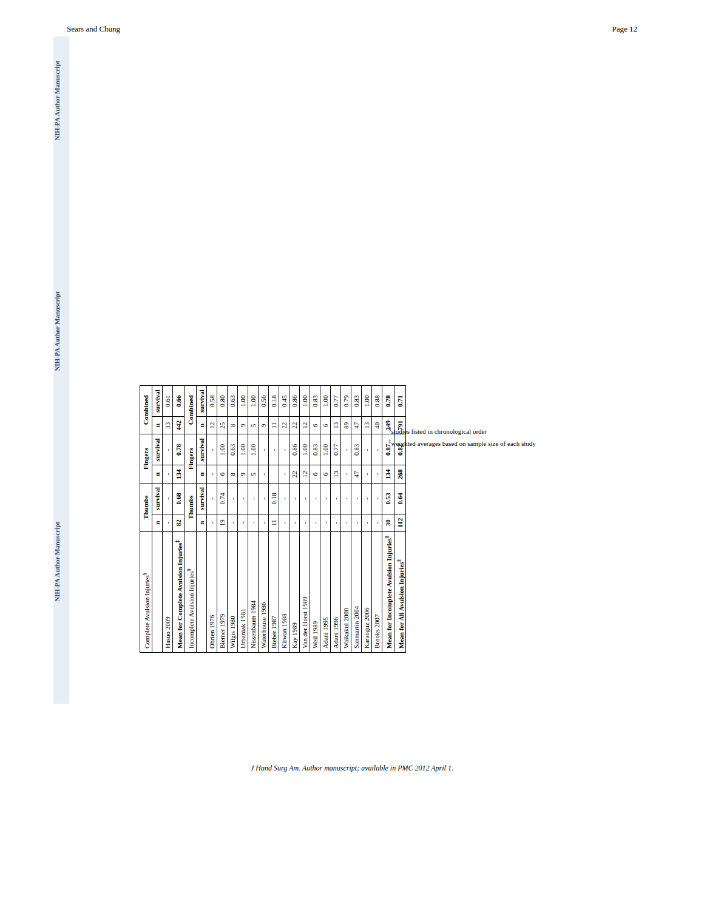NIH-PA Author Manuscript
NIH-PA Author Manuscript
NIH-PA Author Manuscript
Sears and Chung
Page 12
| Complete Avulsion Injuries § | Thumbs | Fingers | Combined |
| --- | --- | --- | --- |
| | n | survival | n | survival | n | survival |
| Hasuo 2009 | - | - | - | - | 33 | 0.61 |
| Mean for Complete Avulsion Injuries ‡ | 82 | 0.68 | 134 | 0.78 | 442 | 0.66 |
| Incomplete Avulsion Injuries § | Thumbs | Fingers | Combined |
| | n | survival | n | survival | n | survival |
| Obrien 1976 | - | - | - | - | 12 | 0.58 |
| Biemer 1979 | 19 | 0.74 | 6 | 1.00 | 25 | 0.80 |
| Wilgis 1980 | - | - | 8 | 0.63 | 8 | 0.63 |
| Urbaniak 1981 | - | - | 9 | 1.00 | 9 | 1.00 |
| Nissenbaum 1984 | - | - | 5 | 1.00 | 5 | 1.00 |
| Waterhouse 1986 | - | - | - | - | 9 | 0.56 |
| Bieber 1987 | 11 | 0.18 | | - | 11 | 0.18 |
| Kirwan 1988 | - | - | - | - | 22 | 0.45 |
| Kay 1989 | - | - | 22 | 0.86 | 22 | 0.86 |
| Van der Horst 1989 | - | - | 12 | 1.00 | 12 | 1.00 |
| Weil 1989 | - | - | 6 | 0.83 | 6 | 0.83 |
| Adani 1995 | - | - | 6 | 1.00 | 6 | 1.00 |
| Adani 1996 | - | - | 13 | 0.77 | 13 | 0.77 |
| Waikakul 2000 | - | - | - | - | 89 | 0.79 |
| Sanmartin 2004 | - | - | 47 | 0.83 | 47 | 0.83 |
| Karaoguz 2006 | - | - | - | - | 13 | 1.00 |
| Brooks 2007 | - | - | - | - | 40 | 0.88 |
| Mean for Incomplete Avulsion Injuries ‡ | 30 | 0.53 | 134 | 0.87 | 349 | 0.78 |
| Mean for All Avulsion Injuries ‡ | 112 | 0.64 | 268 | 0.82 | 791 | 0.71 |
§studies listed in chronological order
‡weighted averages based on sample size of each study
J Hand Surg Am. Author manuscript; available in PMC 2012 April 1.